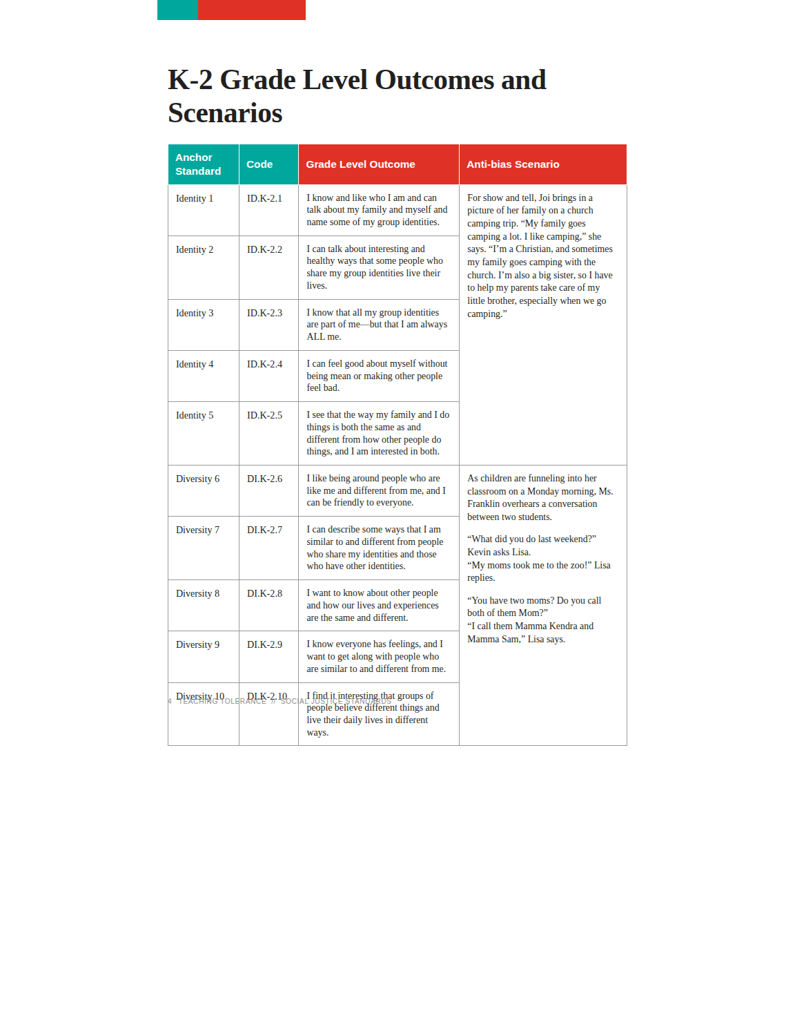K‑2 Grade Level Outcomes and Scenarios
| Anchor Standard | Code | Grade Level Outcome | Anti-bias Scenario |
| --- | --- | --- | --- |
| Identity 1 | ID.K-2.1 | I know and like who I am and can talk about my family and myself and name some of my group identities. | For show and tell, Joi brings in a picture of her family on a church camping trip. “My family goes camping a lot. I like camping,” she says. “I’m a Christian, and sometimes my family goes camping with the church. I’m also a big sister, so I have to help my parents take care of my little brother, especially when we go camping.” |
| Identity 2 | ID.K-2.2 | I can talk about interesting and healthy ways that some people who share my group identities live their lives. |
| Identity 3 | ID.K-2.3 | I know that all my group identities are part of me—but that I am always ALL me. |
| Identity 4 | ID.K-2.4 | I can feel good about myself without being mean or making other people feel bad. |
| Identity 5 | ID.K-2.5 | I see that the way my family and I do things is both the same as and different from how other people do things, and I am interested in both. |
| Diversity 6 | DI.K-2.6 | I like being around people who are like me and different from me, and I can be friendly to everyone. | As children are funneling into her classroom on a Monday morning, Ms. Franklin overhears a conversation between two students. “What did you do last weekend?” Kevin asks Lisa. “My moms took me to the zoo!” Lisa replies. “You have two moms? Do you call both of them Mom?” “I call them Mamma Kendra and Mamma Sam,” Lisa says. |
| Diversity 7 | DI.K-2.7 | I can describe some ways that I am similar to and different from people who share my identities and those who have other identities. |
| Diversity 8 | DI.K-2.8 | I want to know about other people and how our lives and experiences are the same and different. |
| Diversity 9 | DI.K-2.9 | I know everyone has feelings, and I want to get along with people who are similar to and different from me. |
| Diversity 10 | DI.K-2.10 | I find it interesting that groups of people believe different things and live their daily lives in different ways. |
4 TEACHING TOLERANCE // SOCIAL JUSTICE STANDARDS